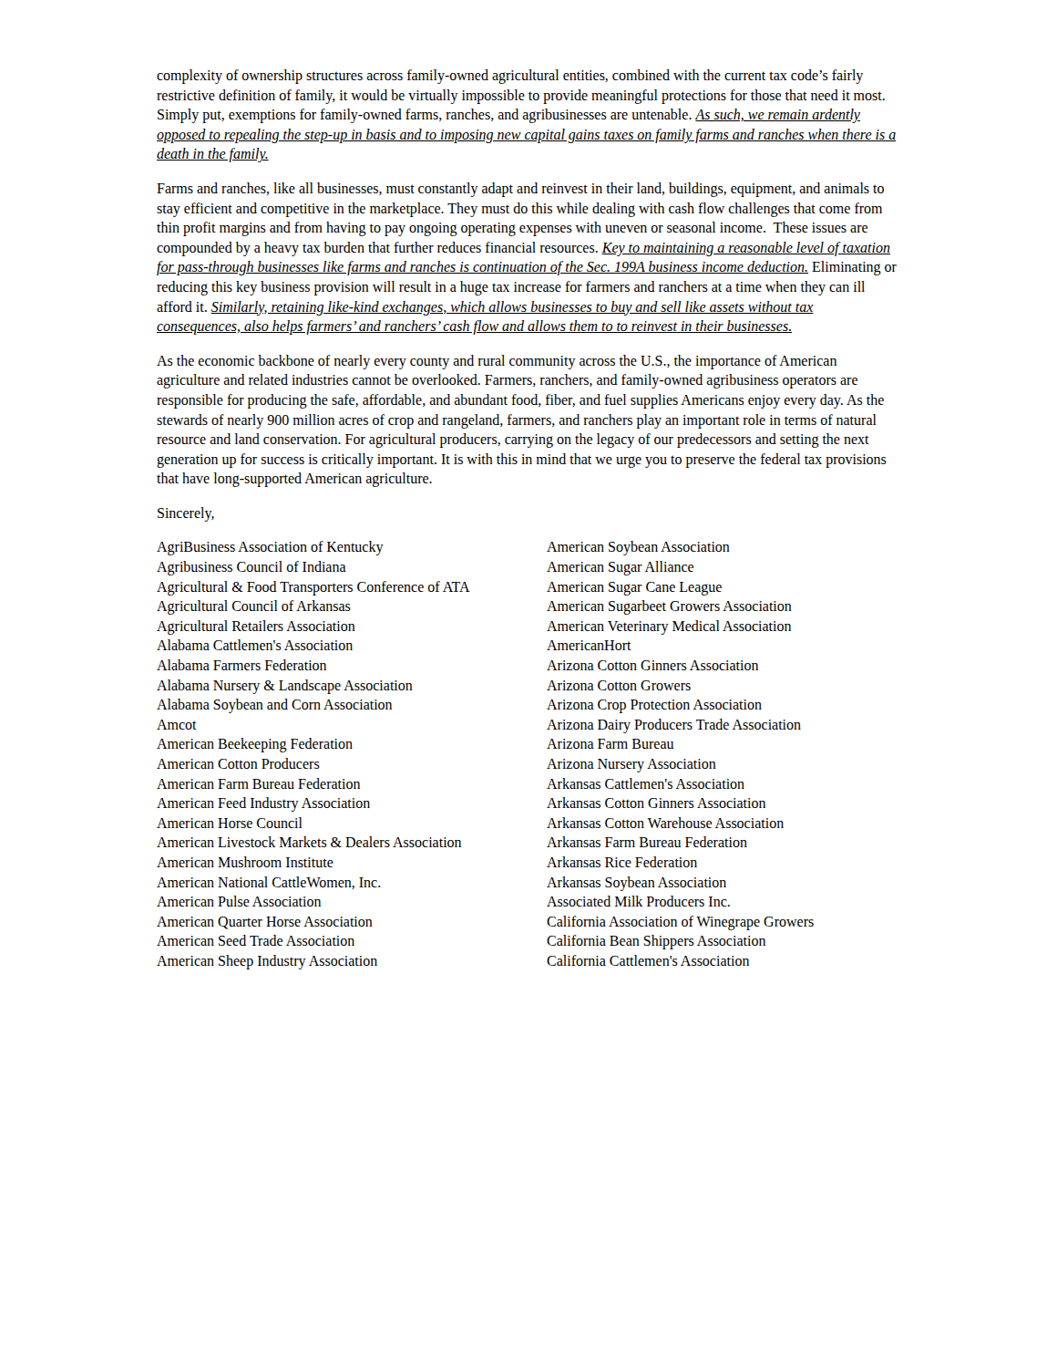complexity of ownership structures across family-owned agricultural entities, combined with the current tax code’s fairly restrictive definition of family, it would be virtually impossible to provide meaningful protections for those that need it most. Simply put, exemptions for family-owned farms, ranches, and agribusinesses are untenable. As such, we remain ardently opposed to repealing the step-up in basis and to imposing new capital gains taxes on family farms and ranches when there is a death in the family.
Farms and ranches, like all businesses, must constantly adapt and reinvest in their land, buildings, equipment, and animals to stay efficient and competitive in the marketplace. They must do this while dealing with cash flow challenges that come from thin profit margins and from having to pay ongoing operating expenses with uneven or seasonal income. These issues are compounded by a heavy tax burden that further reduces financial resources. Key to maintaining a reasonable level of taxation for pass-through businesses like farms and ranches is continuation of the Sec. 199A business income deduction. Eliminating or reducing this key business provision will result in a huge tax increase for farmers and ranchers at a time when they can ill afford it. Similarly, retaining like-kind exchanges, which allows businesses to buy and sell like assets without tax consequences, also helps farmers’ and ranchers’ cash flow and allows them to to reinvest in their businesses.
As the economic backbone of nearly every county and rural community across the U.S., the importance of American agriculture and related industries cannot be overlooked. Farmers, ranchers, and family-owned agribusiness operators are responsible for producing the safe, affordable, and abundant food, fiber, and fuel supplies Americans enjoy every day. As the stewards of nearly 900 million acres of crop and rangeland, farmers, and ranchers play an important role in terms of natural resource and land conservation. For agricultural producers, carrying on the legacy of our predecessors and setting the next generation up for success is critically important. It is with this in mind that we urge you to preserve the federal tax provisions that have long-supported American agriculture.
Sincerely,
AgriBusiness Association of Kentucky
Agribusiness Council of Indiana
Agricultural & Food Transporters Conference of ATA
Agricultural Council of Arkansas
Agricultural Retailers Association
Alabama Cattlemen's Association
Alabama Farmers Federation
Alabama Nursery & Landscape Association
Alabama Soybean and Corn Association
Amcot
American Beekeeping Federation
American Cotton Producers
American Farm Bureau Federation
American Feed Industry Association
American Horse Council
American Livestock Markets & Dealers Association
American Mushroom Institute
American National CattleWomen, Inc.
American Pulse Association
American Quarter Horse Association
American Seed Trade Association
American Sheep Industry Association
American Soybean Association
American Sugar Alliance
American Sugar Cane League
American Sugarbeet Growers Association
American Veterinary Medical Association
AmericanHort
Arizona Cotton Ginners Association
Arizona Cotton Growers
Arizona Crop Protection Association
Arizona Dairy Producers Trade Association
Arizona Farm Bureau
Arizona Nursery Association
Arkansas Cattlemen's Association
Arkansas Cotton Ginners Association
Arkansas Cotton Warehouse Association
Arkansas Farm Bureau Federation
Arkansas Rice Federation
Arkansas Soybean Association
Associated Milk Producers Inc.
California Association of Winegrape Growers
California Bean Shippers Association
California Cattlemen's Association